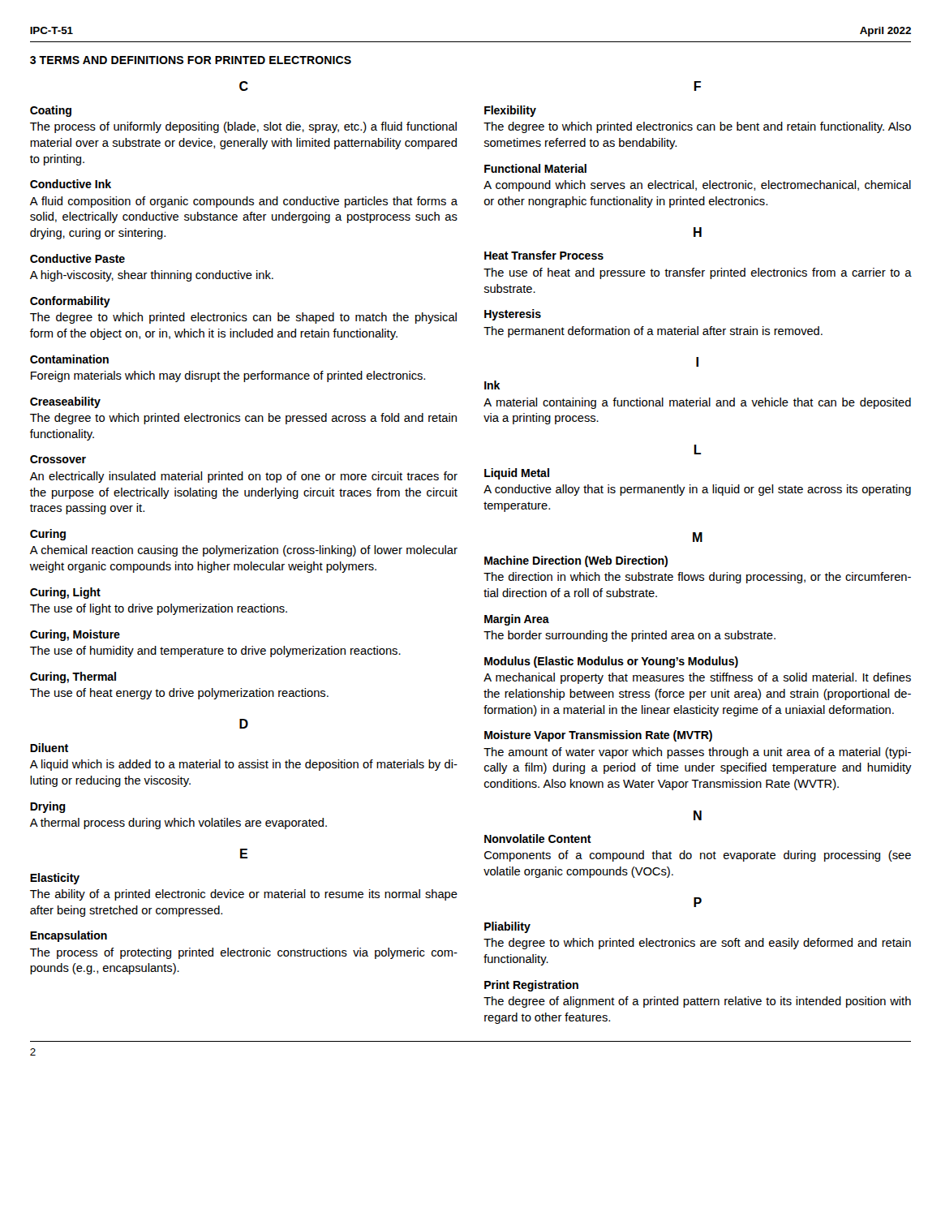IPC-T-51 April 2022
3 TERMS AND DEFINITIONS FOR PRINTED ELECTRONICS
C
Coating
The process of uniformly depositing (blade, slot die, spray, etc.) a fluid functional material over a substrate or device, generally with limited patternability compared to printing.
Conductive Ink
A fluid composition of organic compounds and conductive particles that forms a solid, electrically conductive substance after undergoing a postprocess such as drying, curing or sintering.
Conductive Paste
A high-viscosity, shear thinning conductive ink.
Conformability
The degree to which printed electronics can be shaped to match the physical form of the object on, or in, which it is included and retain functionality.
Contamination
Foreign materials which may disrupt the performance of printed electronics.
Creaseability
The degree to which printed electronics can be pressed across a fold and retain functionality.
Crossover
An electrically insulated material printed on top of one or more circuit traces for the purpose of electrically isolating the underlying circuit traces from the circuit traces passing over it.
Curing
A chemical reaction causing the polymerization (cross-linking) of lower molecular weight organic compounds into higher molecular weight polymers.
Curing, Light
The use of light to drive polymerization reactions.
Curing, Moisture
The use of humidity and temperature to drive polymerization reactions.
Curing, Thermal
The use of heat energy to drive polymerization reactions.
D
Diluent
A liquid which is added to a material to assist in the deposition of materials by diluting or reducing the viscosity.
Drying
A thermal process during which volatiles are evaporated.
E
Elasticity
The ability of a printed electronic device or material to resume its normal shape after being stretched or compressed.
Encapsulation
The process of protecting printed electronic constructions via polymeric compounds (e.g., encapsulants).
F
Flexibility
The degree to which printed electronics can be bent and retain functionality. Also sometimes referred to as bendability.
Functional Material
A compound which serves an electrical, electronic, electromechanical, chemical or other nongraphic functionality in printed electronics.
H
Heat Transfer Process
The use of heat and pressure to transfer printed electronics from a carrier to a substrate.
Hysteresis
The permanent deformation of a material after strain is removed.
I
Ink
A material containing a functional material and a vehicle that can be deposited via a printing process.
L
Liquid Metal
A conductive alloy that is permanently in a liquid or gel state across its operating temperature.
M
Machine Direction (Web Direction)
The direction in which the substrate flows during processing, or the circumferential direction of a roll of substrate.
Margin Area
The border surrounding the printed area on a substrate.
Modulus (Elastic Modulus or Young’s Modulus)
A mechanical property that measures the stiffness of a solid material. It defines the relationship between stress (force per unit area) and strain (proportional deformation) in a material in the linear elasticity regime of a uniaxial deformation.
Moisture Vapor Transmission Rate (MVTR)
The amount of water vapor which passes through a unit area of a material (typically a film) during a period of time under specified temperature and humidity conditions. Also known as Water Vapor Transmission Rate (WVTR).
N
Nonvolatile Content
Components of a compound that do not evaporate during processing (see volatile organic compounds (VOCs).
P
Pliability
The degree to which printed electronics are soft and easily deformed and retain functionality.
Print Registration
The degree of alignment of a printed pattern relative to its intended position with regard to other features.
2